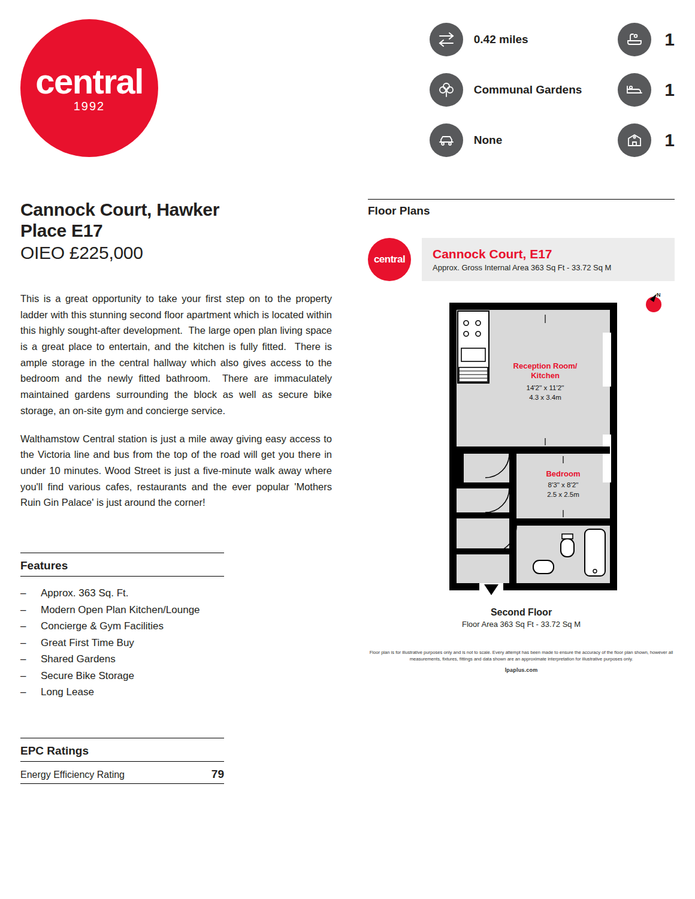central 1992
0.42 miles
Communal Gardens
None
1
1
1
Cannock Court, Hawker
Place E17
OIEO £225,000
This is a great opportunity to take your first step on to the property ladder with this stunning second floor apartment which is located within this highly sought-after development. The large open plan living space is a great place to entertain, and the kitchen is fully fitted. There is ample storage in the central hallway which also gives access to the bedroom and the newly fitted bathroom. There are immaculately maintained gardens surrounding the block as well as secure bike storage, an on-site gym and concierge service.
Walthamstow Central station is just a mile away giving easy access to the Victoria line and bus from the top of the road will get you there in under 10 minutes. Wood Street is just a five-minute walk away where you'll find various cafes, restaurants and the ever popular 'Mothers Ruin Gin Palace' is just around the corner!
Features
Approx. 363 Sq. Ft.
Modern Open Plan Kitchen/Lounge
Concierge & Gym Facilities
Great First Time Buy
Shared Gardens
Secure Bike Storage
Long Lease
EPC Ratings
Energy Efficiency Rating 79
Floor Plans
central
Cannock Court, E17
Approx. Gross Internal Area 363 Sq Ft - 33.72 Sq M
N
Reception Room/ Kitchen 14'2'' x 11'2'' 4.3 x 3.4m Bedroom 8'3'' x 8'2'' 2.5 x 2.5m
Second Floor
Floor Area 363 Sq Ft - 33.72 Sq M
Floor plan is for illustrative purposes only and is not to scale. Every attempt has been made to ensure the accuracy of the floor plan shown, however all measurements, fixtures, fittings and data shown are an approximate interpretation for illustrative purposes only. lpaplus.com